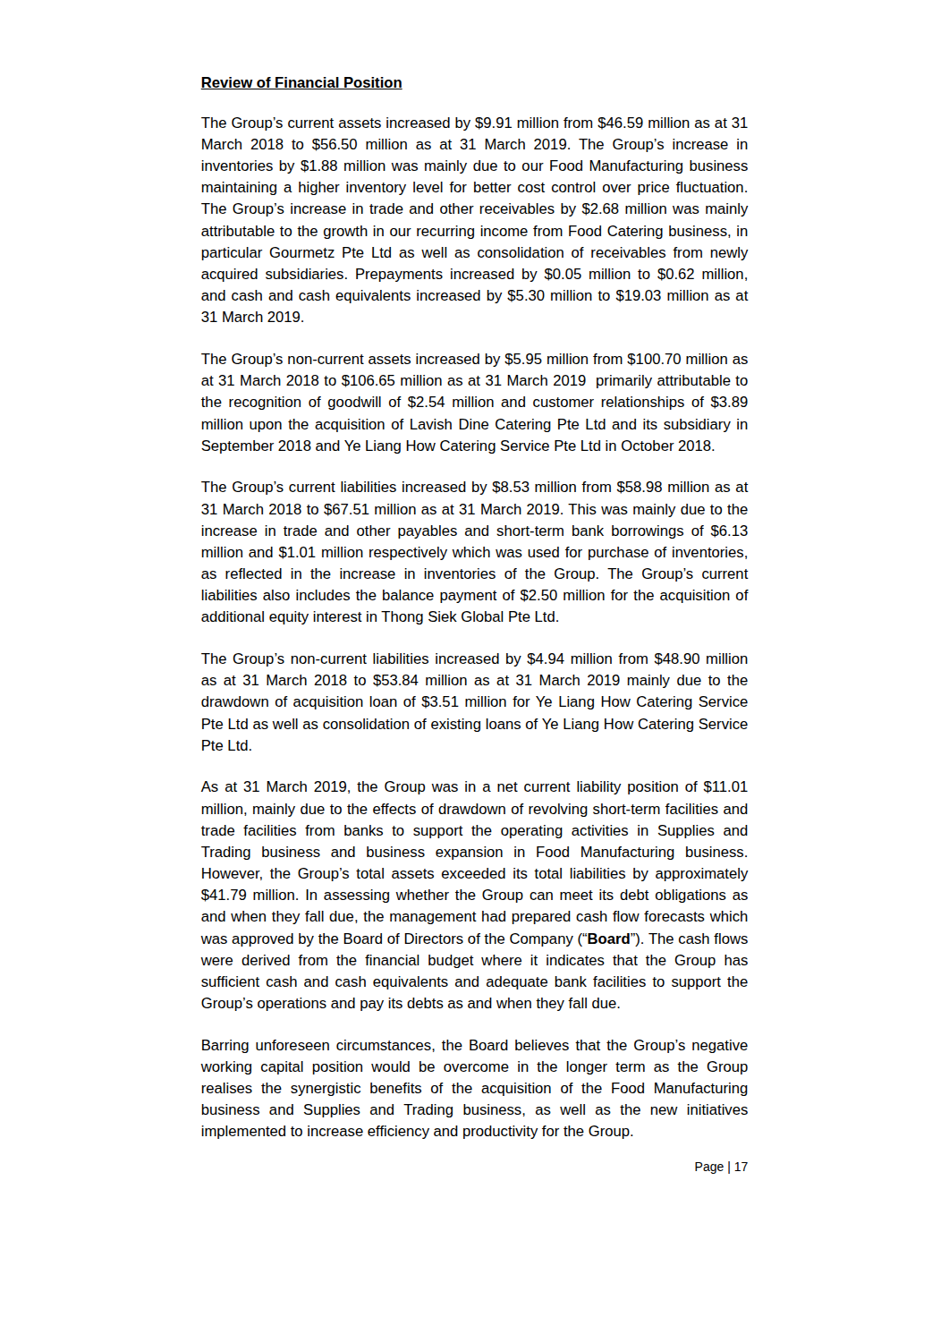Review of Financial Position
The Group’s current assets increased by $9.91 million from $46.59 million as at 31 March 2018 to $56.50 million as at 31 March 2019. The Group’s increase in inventories by $1.88 million was mainly due to our Food Manufacturing business maintaining a higher inventory level for better cost control over price fluctuation. The Group’s increase in trade and other receivables by $2.68 million was mainly attributable to the growth in our recurring income from Food Catering business, in particular Gourmetz Pte Ltd as well as consolidation of receivables from newly acquired subsidiaries. Prepayments increased by $0.05 million to $0.62 million, and cash and cash equivalents increased by $5.30 million to $19.03 million as at 31 March 2019.
The Group’s non-current assets increased by $5.95 million from $100.70 million as at 31 March 2018 to $106.65 million as at 31 March 2019 primarily attributable to the recognition of goodwill of $2.54 million and customer relationships of $3.89 million upon the acquisition of Lavish Dine Catering Pte Ltd and its subsidiary in September 2018 and Ye Liang How Catering Service Pte Ltd in October 2018.
The Group’s current liabilities increased by $8.53 million from $58.98 million as at 31 March 2018 to $67.51 million as at 31 March 2019. This was mainly due to the increase in trade and other payables and short-term bank borrowings of $6.13 million and $1.01 million respectively which was used for purchase of inventories, as reflected in the increase in inventories of the Group. The Group’s current liabilities also includes the balance payment of $2.50 million for the acquisition of additional equity interest in Thong Siek Global Pte Ltd.
The Group’s non-current liabilities increased by $4.94 million from $48.90 million as at 31 March 2018 to $53.84 million as at 31 March 2019 mainly due to the drawdown of acquisition loan of $3.51 million for Ye Liang How Catering Service Pte Ltd as well as consolidation of existing loans of Ye Liang How Catering Service Pte Ltd.
As at 31 March 2019, the Group was in a net current liability position of $11.01 million, mainly due to the effects of drawdown of revolving short-term facilities and trade facilities from banks to support the operating activities in Supplies and Trading business and business expansion in Food Manufacturing business. However, the Group’s total assets exceeded its total liabilities by approximately $41.79 million. In assessing whether the Group can meet its debt obligations as and when they fall due, the management had prepared cash flow forecasts which was approved by the Board of Directors of the Company (“Board”). The cash flows were derived from the financial budget where it indicates that the Group has sufficient cash and cash equivalents and adequate bank facilities to support the Group’s operations and pay its debts as and when they fall due.
Barring unforeseen circumstances, the Board believes that the Group’s negative working capital position would be overcome in the longer term as the Group realises the synergistic benefits of the acquisition of the Food Manufacturing business and Supplies and Trading business, as well as the new initiatives implemented to increase efficiency and productivity for the Group.
Page | 17